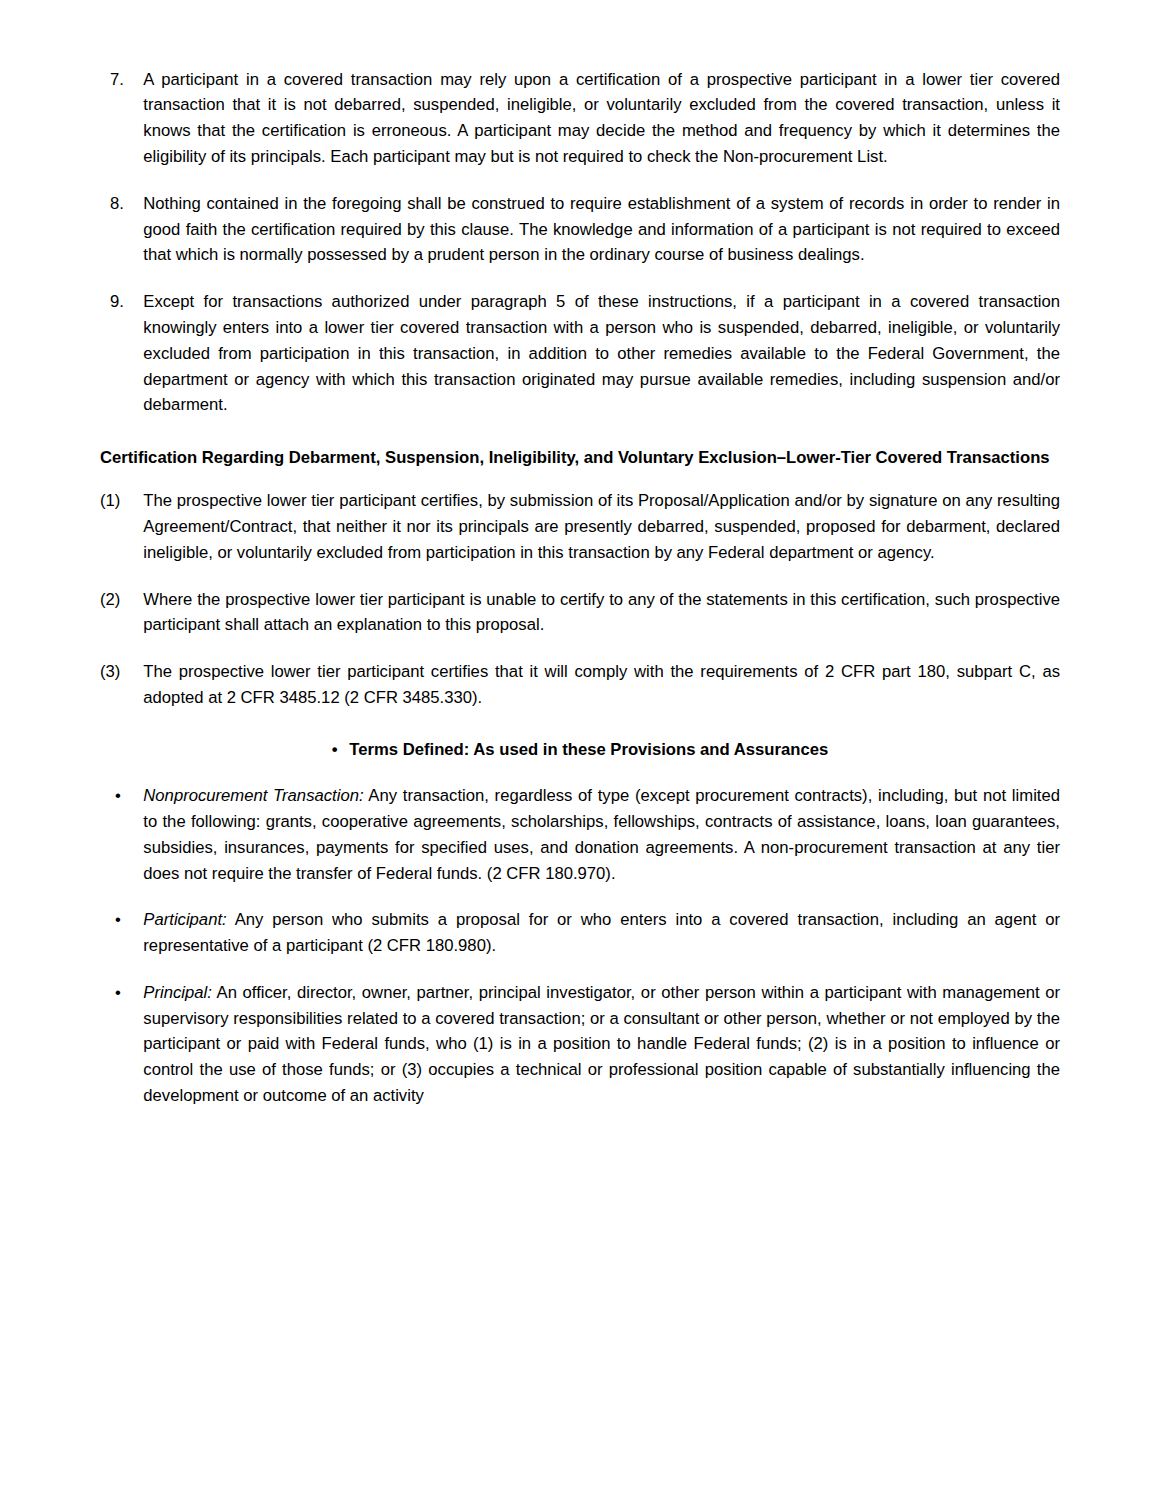A participant in a covered transaction may rely upon a certification of a prospective participant in a lower tier covered transaction that it is not debarred, suspended, ineligible, or voluntarily excluded from the covered transaction, unless it knows that the certification is erroneous. A participant may decide the method and frequency by which it determines the eligibility of its principals. Each participant may but is not required to check the Non-procurement List.
Nothing contained in the foregoing shall be construed to require establishment of a system of records in order to render in good faith the certification required by this clause. The knowledge and information of a participant is not required to exceed that which is normally possessed by a prudent person in the ordinary course of business dealings.
Except for transactions authorized under paragraph 5 of these instructions, if a participant in a covered transaction knowingly enters into a lower tier covered transaction with a person who is suspended, debarred, ineligible, or voluntarily excluded from participation in this transaction, in addition to other remedies available to the Federal Government, the department or agency with which this transaction originated may pursue available remedies, including suspension and/or debarment.
Certification Regarding Debarment, Suspension, Ineligibility, and Voluntary Exclusion–Lower-Tier Covered Transactions
The prospective lower tier participant certifies, by submission of its Proposal/Application and/or by signature on any resulting Agreement/Contract, that neither it nor its principals are presently debarred, suspended, proposed for debarment, declared ineligible, or voluntarily excluded from participation in this transaction by any Federal department or agency.
Where the prospective lower tier participant is unable to certify to any of the statements in this certification, such prospective participant shall attach an explanation to this proposal.
The prospective lower tier participant certifies that it will comply with the requirements of 2 CFR part 180, subpart C, as adopted at 2 CFR 3485.12 (2 CFR 3485.330).
Terms Defined: As used in these Provisions and Assurances
Nonprocurement Transaction: Any transaction, regardless of type (except procurement contracts), including, but not limited to the following: grants, cooperative agreements, scholarships, fellowships, contracts of assistance, loans, loan guarantees, subsidies, insurances, payments for specified uses, and donation agreements. A non-procurement transaction at any tier does not require the transfer of Federal funds. (2 CFR 180.970).
Participant: Any person who submits a proposal for or who enters into a covered transaction, including an agent or representative of a participant (2 CFR 180.980).
Principal: An officer, director, owner, partner, principal investigator, or other person within a participant with management or supervisory responsibilities related to a covered transaction; or a consultant or other person, whether or not employed by the participant or paid with Federal funds, who (1) is in a position to handle Federal funds; (2) is in a position to influence or control the use of those funds; or (3) occupies a technical or professional position capable of substantially influencing the development or outcome of an activity